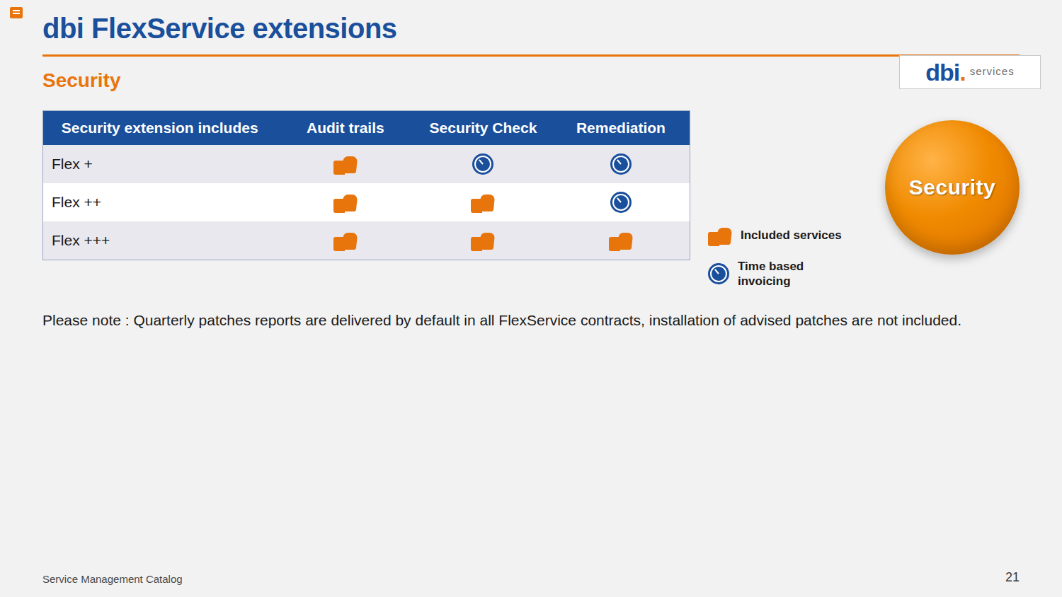dbi. services
dbi FlexService extensions
Security
| Security extension includes | Audit trails | Security Check | Remediation |
| --- | --- | --- | --- |
| Flex + | | | |
| Flex ++ | | | |
| Flex +++ | | | |
Included services
Time based
invoicing
Security
Please note : Quarterly patches reports are delivered by default in all FlexService contracts, installation of advised patches are not included.
Service Management Catalog
21